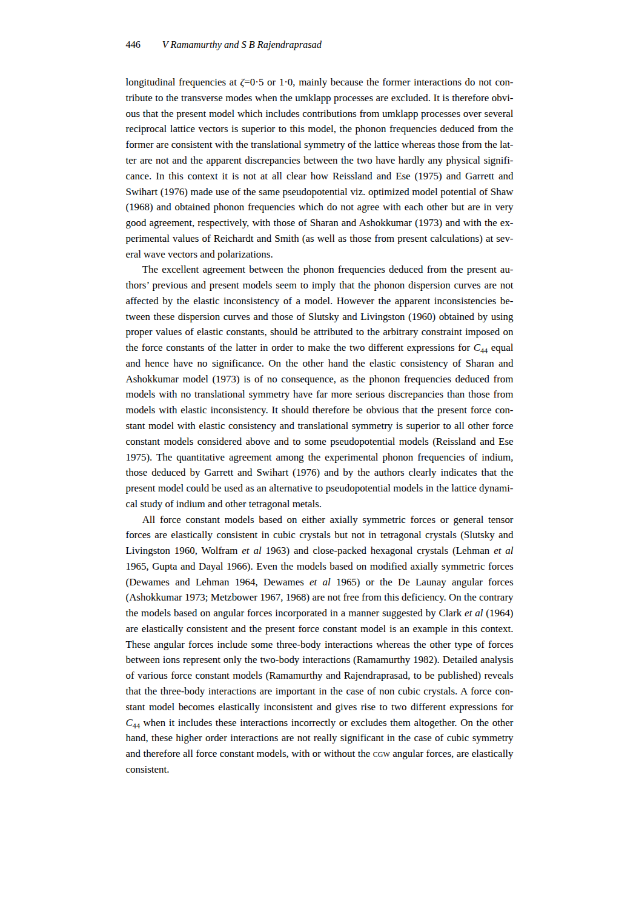446 V Ramamurthy and S B Rajendraprasad
longitudinal frequencies at ζ=0·5 or 1·0, mainly because the former interactions do not contribute to the transverse modes when the umklapp processes are excluded. It is therefore obvious that the present model which includes contributions from umklapp processes over several reciprocal lattice vectors is superior to this model, the phonon frequencies deduced from the former are consistent with the translational symmetry of the lattice whereas those from the latter are not and the apparent discrepancies between the two have hardly any physical significance. In this context it is not at all clear how Reissland and Ese (1975) and Garrett and Swihart (1976) made use of the same pseudopotential viz. optimized model potential of Shaw (1968) and obtained phonon frequencies which do not agree with each other but are in very good agreement, respectively, with those of Sharan and Ashokkumar (1973) and with the experimental values of Reichardt and Smith (as well as those from present calculations) at several wave vectors and polarizations.
The excellent agreement between the phonon frequencies deduced from the present authors’ previous and present models seem to imply that the phonon dispersion curves are not affected by the elastic inconsistency of a model. However the apparent inconsistencies between these dispersion curves and those of Slutsky and Livingston (1960) obtained by using proper values of elastic constants, should be attributed to the arbitrary constraint imposed on the force constants of the latter in order to make the two different expressions for C44 equal and hence have no significance. On the other hand the elastic consistency of Sharan and Ashokkumar model (1973) is of no consequence, as the phonon frequencies deduced from models with no translational symmetry have far more serious discrepancies than those from models with elastic inconsistency. It should therefore be obvious that the present force constant model with elastic consistency and translational symmetry is superior to all other force constant models considered above and to some pseudopotential models (Reissland and Ese 1975). The quantitative agreement among the experimental phonon frequencies of indium, those deduced by Garrett and Swihart (1976) and by the authors clearly indicates that the present model could be used as an alternative to pseudopotential models in the lattice dynamical study of indium and other tetragonal metals.
All force constant models based on either axially symmetric forces or general tensor forces are elastically consistent in cubic crystals but not in tetragonal crystals (Slutsky and Livingston 1960, Wolfram et al 1963) and close-packed hexagonal crystals (Lehman et al 1965, Gupta and Dayal 1966). Even the models based on modified axially symmetric forces (Dewames and Lehman 1964, Dewames et al 1965) or the De Launay angular forces (Ashokkumar 1973; Metzbower 1967, 1968) are not free from this deficiency. On the contrary the models based on angular forces incorporated in a manner suggested by Clark et al (1964) are elastically consistent and the present force constant model is an example in this context. These angular forces include some three-body interactions whereas the other type of forces between ions represent only the two-body interactions (Ramamurthy 1982). Detailed analysis of various force constant models (Ramamurthy and Rajendraprasad, to be published) reveals that the three-body interactions are important in the case of non cubic crystals. A force constant model becomes elastically inconsistent and gives rise to two different expressions for C44 when it includes these interactions incorrectly or excludes them altogether. On the other hand, these higher order interactions are not really significant in the case of cubic symmetry and therefore all force constant models, with or without the cgw angular forces, are elastically consistent.